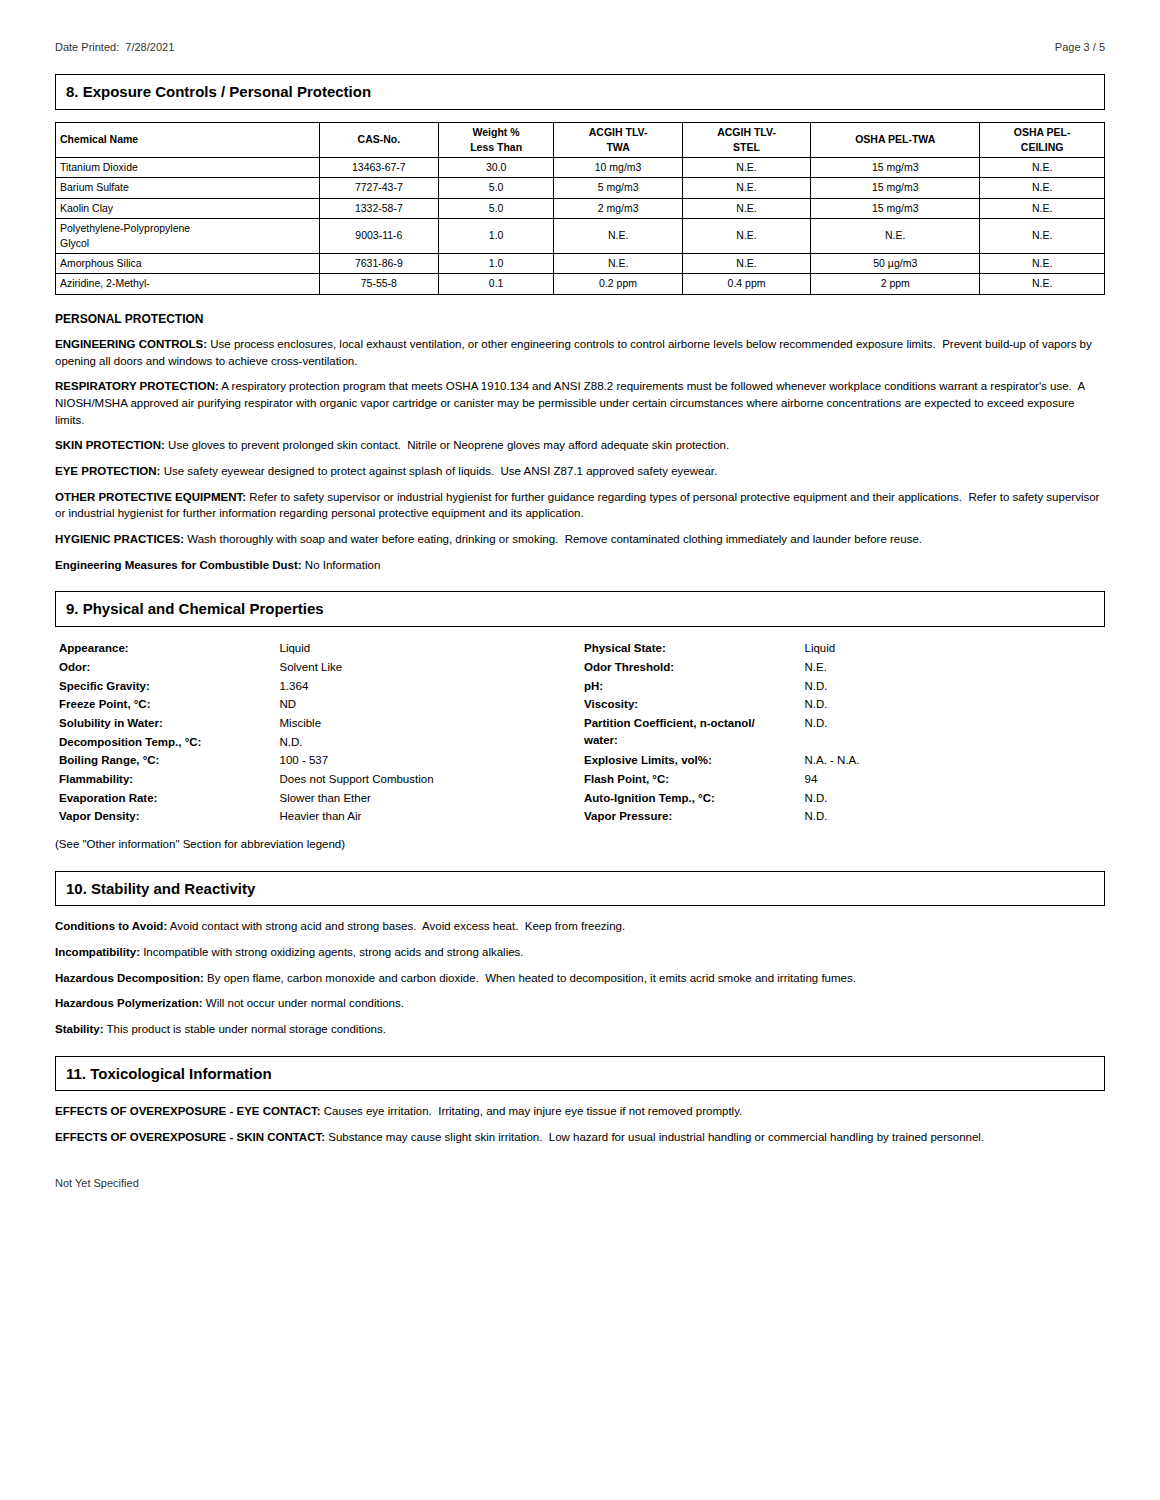Date Printed: 7/28/2021
Page 3 / 5
8. Exposure Controls / Personal Protection
| Chemical Name | CAS-No. | Weight % Less Than | ACGIH TLV- TWA | ACGIH TLV- STEL | OSHA PEL-TWA | OSHA PEL- CEILING |
| --- | --- | --- | --- | --- | --- | --- |
| Titanium Dioxide | 13463-67-7 | 30.0 | 10 mg/m3 | N.E. | 15 mg/m3 | N.E. |
| Barium Sulfate | 7727-43-7 | 5.0 | 5 mg/m3 | N.E. | 15 mg/m3 | N.E. |
| Kaolin Clay | 1332-58-7 | 5.0 | 2 mg/m3 | N.E. | 15 mg/m3 | N.E. |
| Polyethylene-Polypropylene Glycol | 9003-11-6 | 1.0 | N.E. | N.E. | N.E. | N.E. |
| Amorphous Silica | 7631-86-9 | 1.0 | N.E. | N.E. | 50 µg/m3 | N.E. |
| Aziridine, 2-Methyl- | 75-55-8 | 0.1 | 0.2 ppm | 0.4 ppm | 2 ppm | N.E. |
PERSONAL PROTECTION
ENGINEERING CONTROLS: Use process enclosures, local exhaust ventilation, or other engineering controls to control airborne levels below recommended exposure limits. Prevent build-up of vapors by opening all doors and windows to achieve cross-ventilation.
RESPIRATORY PROTECTION: A respiratory protection program that meets OSHA 1910.134 and ANSI Z88.2 requirements must be followed whenever workplace conditions warrant a respirator's use. A NIOSH/MSHA approved air purifying respirator with organic vapor cartridge or canister may be permissible under certain circumstances where airborne concentrations are expected to exceed exposure limits.
SKIN PROTECTION: Use gloves to prevent prolonged skin contact. Nitrile or Neoprene gloves may afford adequate skin protection.
EYE PROTECTION: Use safety eyewear designed to protect against splash of liquids. Use ANSI Z87.1 approved safety eyewear.
OTHER PROTECTIVE EQUIPMENT: Refer to safety supervisor or industrial hygienist for further guidance regarding types of personal protective equipment and their applications. Refer to safety supervisor or industrial hygienist for further information regarding personal protective equipment and its application.
HYGIENIC PRACTICES: Wash thoroughly with soap and water before eating, drinking or smoking. Remove contaminated clothing immediately and launder before reuse.
Engineering Measures for Combustible Dust: No Information
9. Physical and Chemical Properties
| Appearance: | Liquid | Physical State: | Liquid |
| Odor: | Solvent Like | Odor Threshold: | N.E. |
| Specific Gravity: | 1.364 | pH: | N.D. |
| Freeze Point, °C: | ND | Viscosity: | N.D. |
| Solubility in Water: | Miscible | Partition Coefficient, n-octanol/ water: | N.D. |
| Decomposition Temp., °C: | N.D. |
| Boiling Range, °C: | 100 - 537 | Explosive Limits, vol%: | N.A. - N.A. |
| Flammability: | Does not Support Combustion | Flash Point, °C: | 94 |
| Evaporation Rate: | Slower than Ether | Auto-Ignition Temp., °C: | N.D. |
| Vapor Density: | Heavier than Air | Vapor Pressure: | N.D. |
(See "Other information" Section for abbreviation legend)
10. Stability and Reactivity
Conditions to Avoid: Avoid contact with strong acid and strong bases. Avoid excess heat. Keep from freezing.
Incompatibility: Incompatible with strong oxidizing agents, strong acids and strong alkalies.
Hazardous Decomposition: By open flame, carbon monoxide and carbon dioxide. When heated to decomposition, it emits acrid smoke and irritating fumes.
Hazardous Polymerization: Will not occur under normal conditions.
Stability: This product is stable under normal storage conditions.
11. Toxicological Information
EFFECTS OF OVEREXPOSURE - EYE CONTACT: Causes eye irritation. Irritating, and may injure eye tissue if not removed promptly.
EFFECTS OF OVEREXPOSURE - SKIN CONTACT: Substance may cause slight skin irritation. Low hazard for usual industrial handling or commercial handling by trained personnel.
Not Yet Specified